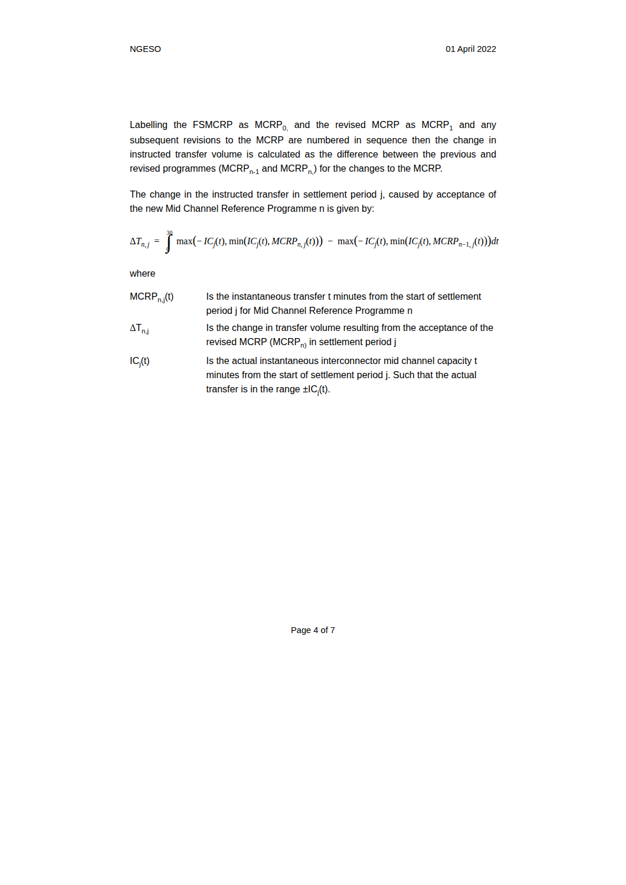NGESO 01 April 2022
Labelling the FSMCRP as MCRP0, and the revised MCRP as MCRP1 and any subsequent revisions to the MCRP are numbered in sequence then the change in instructed transfer volume is calculated as the difference between the previous and revised programmes (MCRPn-1 and MCRPn,) for the changes to the MCRP.
The change in the instructed transfer in settlement period j, caused by acceptance of the new Mid Channel Reference Programme n is given by:
ΔTn, j = ∫300 max(− ICj(t), min(ICj(t), MCRPn, j(t))) − max(− ICj(t), min(ICj(t), MCRPn−1, j(t))) dt
where
| MCRP n,j (t) | Is the instantaneous transfer t minutes from the start of settlement period j for Mid Channel Reference Programme n |
| Δ T n,j | Is the change in transfer volume resulting from the acceptance of the revised MCRP (MCRP n) in settlement period j |
| IC j (t) | Is the actual instantaneous interconnector mid channel capacity t minutes from the start of settlement period j. Such that the actual transfer is in the range ±IC j (t). |
Page 4 of 7